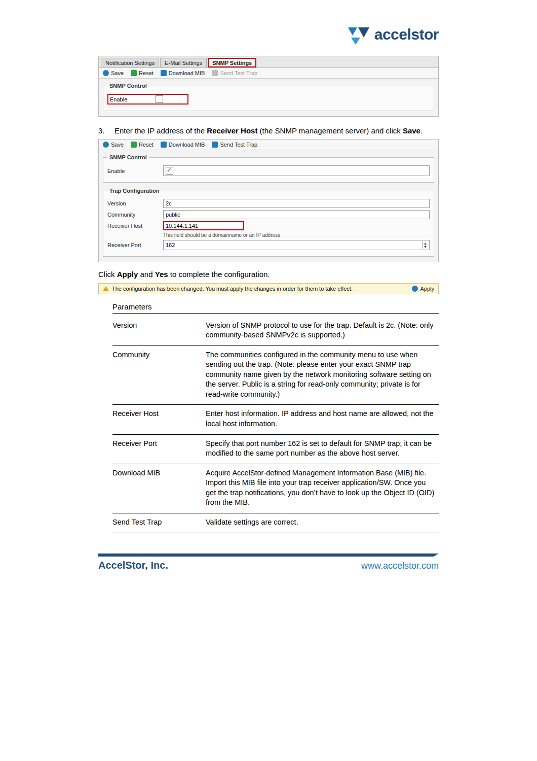accelstor
Notification Settings
E-Mail Settings
SNMP Settings
Save Reset Download MIB Send Test Trap
SNMP Control
Enable
3.
Enter the IP address of the Receiver Host (the SNMP management server) and click Save.
Save Reset Download MIB Send Test Trap
SNMP Control
Enable
Trap Configuration
Version
2c
Community
public
Receiver Host
10.144.1.141
This field should be a domainname or an IP address
Receiver Port
162 ▲ ▼
Click Apply and Yes to complete the configuration.
The configuration has been changed. You must apply the changes in order for them to take effect.
Apply
Parameters
| Version | Version of SNMP protocol to use for the trap. Default is 2c. (Note: only community-based SNMPv2c is supported.) |
| Community | The communities configured in the community menu to use when sending out the trap. (Note: please enter your exact SNMP trap community name given by the network monitoring software setting on the server. Public is a string for read-only community; private is for read-write community.) |
| Receiver Host | Enter host information. IP address and host name are allowed, not the local host information. |
| Receiver Port | Specify that port number 162 is set to default for SNMP trap; it can be modified to the same port number as the above host server. |
| Download MIB | Acquire AccelStor-defined Management Information Base (MIB) file. Import this MIB file into your trap receiver application/SW. Once you get the trap notifications, you don’t have to look up the Object ID (OID) from the MIB. |
| Send Test Trap | Validate settings are correct. |
AccelStor, Inc.
www.accelstor.com